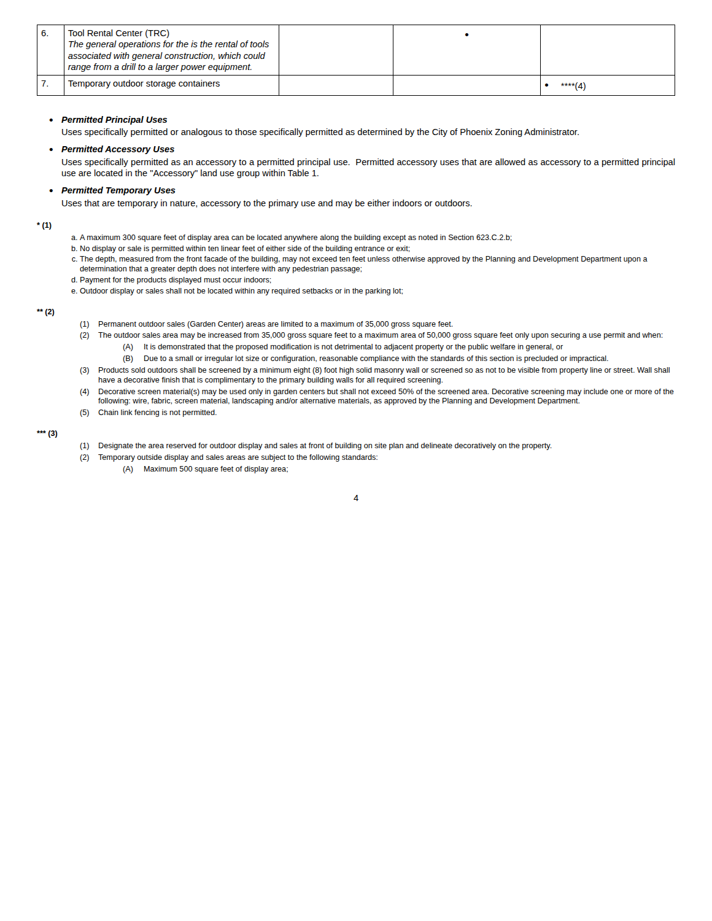| 6. | Tool Rental Center (TRC) The general operations for the is the rental of tools associated with general construction, which could range from a drill to a larger power equipment. | | | |
| 7. | Temporary outdoor storage containers | | | ****(4) |
Permitted Principal Uses Uses specifically permitted or analogous to those specifically permitted as determined by the City of Phoenix Zoning Administrator.
Permitted Accessory Uses Uses specifically permitted as an accessory to a permitted principal use. Permitted accessory uses that are allowed as accessory to a permitted principal use are located in the "Accessory" land use group within Table 1.
Permitted Temporary Uses Uses that are temporary in nature, accessory to the primary use and may be either indoors or outdoors.
* (1)
A maximum 300 square feet of display area can be located anywhere along the building except as noted in Section 623.C.2.b;
No display or sale is permitted within ten linear feet of either side of the building entrance or exit;
The depth, measured from the front facade of the building, may not exceed ten feet unless otherwise approved by the Planning and Development Department upon a determination that a greater depth does not interfere with any pedestrian passage;
Payment for the products displayed must occur indoors;
Outdoor display or sales shall not be located within any required setbacks or in the parking lot;
** (2)
Permanent outdoor sales (Garden Center) areas are limited to a maximum of 35,000 gross square feet.
The outdoor sales area may be increased from 35,000 gross square feet to a maximum area of 50,000 gross square feet only upon securing a use permit and when:
It is demonstrated that the proposed modification is not detrimental to adjacent property or the public welfare in general, or
Due to a small or irregular lot size or configuration, reasonable compliance with the standards of this section is precluded or impractical.
Products sold outdoors shall be screened by a minimum eight (8) foot high solid masonry wall or screened so as not to be visible from property line or street. Wall shall have a decorative finish that is complimentary to the primary building walls for all required screening.
Decorative screen material(s) may be used only in garden centers but shall not exceed 50% of the screened area. Decorative screening may include one or more of the following: wire, fabric, screen material, landscaping and/or alternative materials, as approved by the Planning and Development Department.
Chain link fencing is not permitted.
*** (3)
Designate the area reserved for outdoor display and sales at front of building on site plan and delineate decoratively on the property.
Temporary outside display and sales areas are subject to the following standards:
Maximum 500 square feet of display area;
4